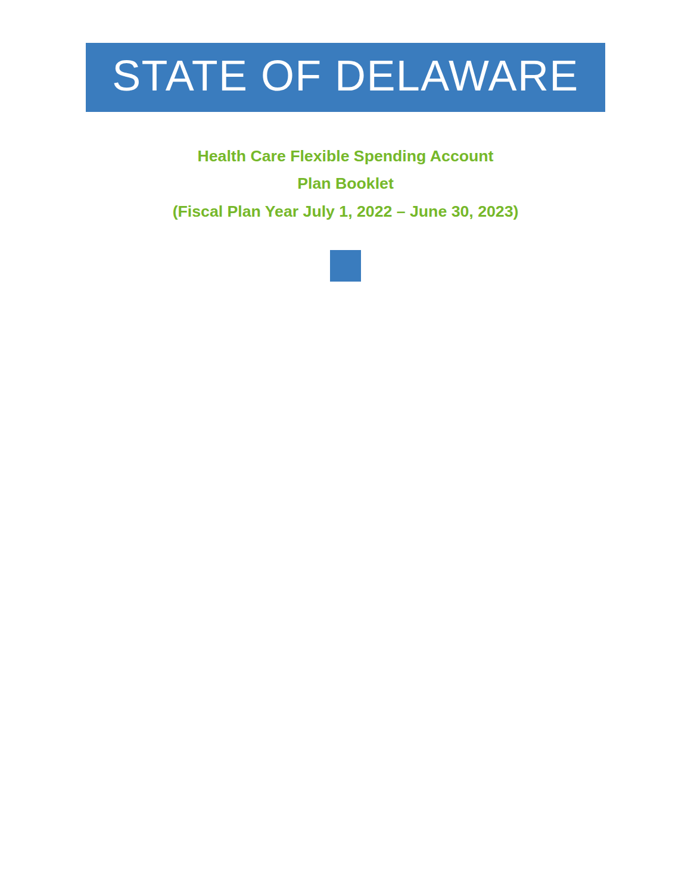STATE OF DELAWARE
Health Care Flexible Spending Account
Plan Booklet
(Fiscal Plan Year July 1, 2022 – June 30, 2023)